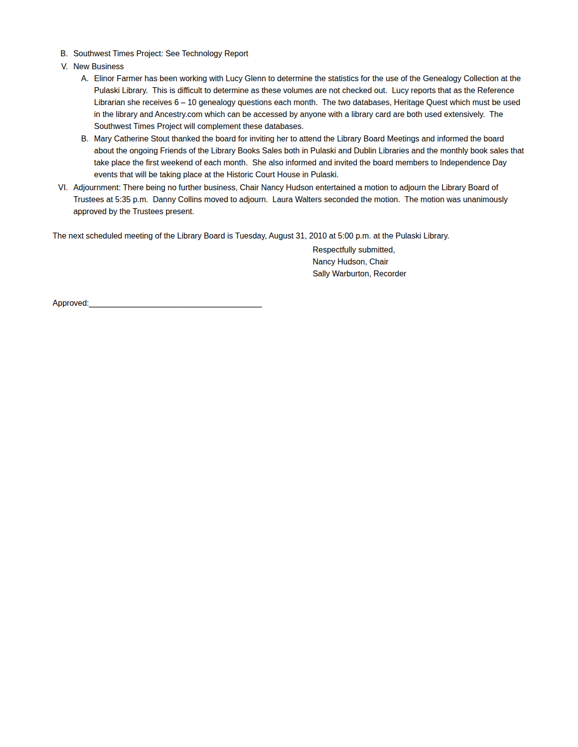Southwest Times Project: See Technology Report
New Business
Elinor Farmer has been working with Lucy Glenn to determine the statistics for the use of the Genealogy Collection at the Pulaski Library. This is difficult to determine as these volumes are not checked out. Lucy reports that as the Reference Librarian she receives 6 – 10 genealogy questions each month. The two databases, Heritage Quest which must be used in the library and Ancestry.com which can be accessed by anyone with a library card are both used extensively. The Southwest Times Project will complement these databases.
Mary Catherine Stout thanked the board for inviting her to attend the Library Board Meetings and informed the board about the ongoing Friends of the Library Books Sales both in Pulaski and Dublin Libraries and the monthly book sales that take place the first weekend of each month. She also informed and invited the board members to Independence Day events that will be taking place at the Historic Court House in Pulaski.
Adjournment: There being no further business, Chair Nancy Hudson entertained a motion to adjourn the Library Board of Trustees at 5:35 p.m. Danny Collins moved to adjourn. Laura Walters seconded the motion. The motion was unanimously approved by the Trustees present.
The next scheduled meeting of the Library Board is Tuesday, August 31, 2010 at 5:00 p.m. at the Pulaski Library.
Respectfully submitted,
Nancy Hudson, Chair
Sally Warburton, Recorder
Approved:_______________________________________